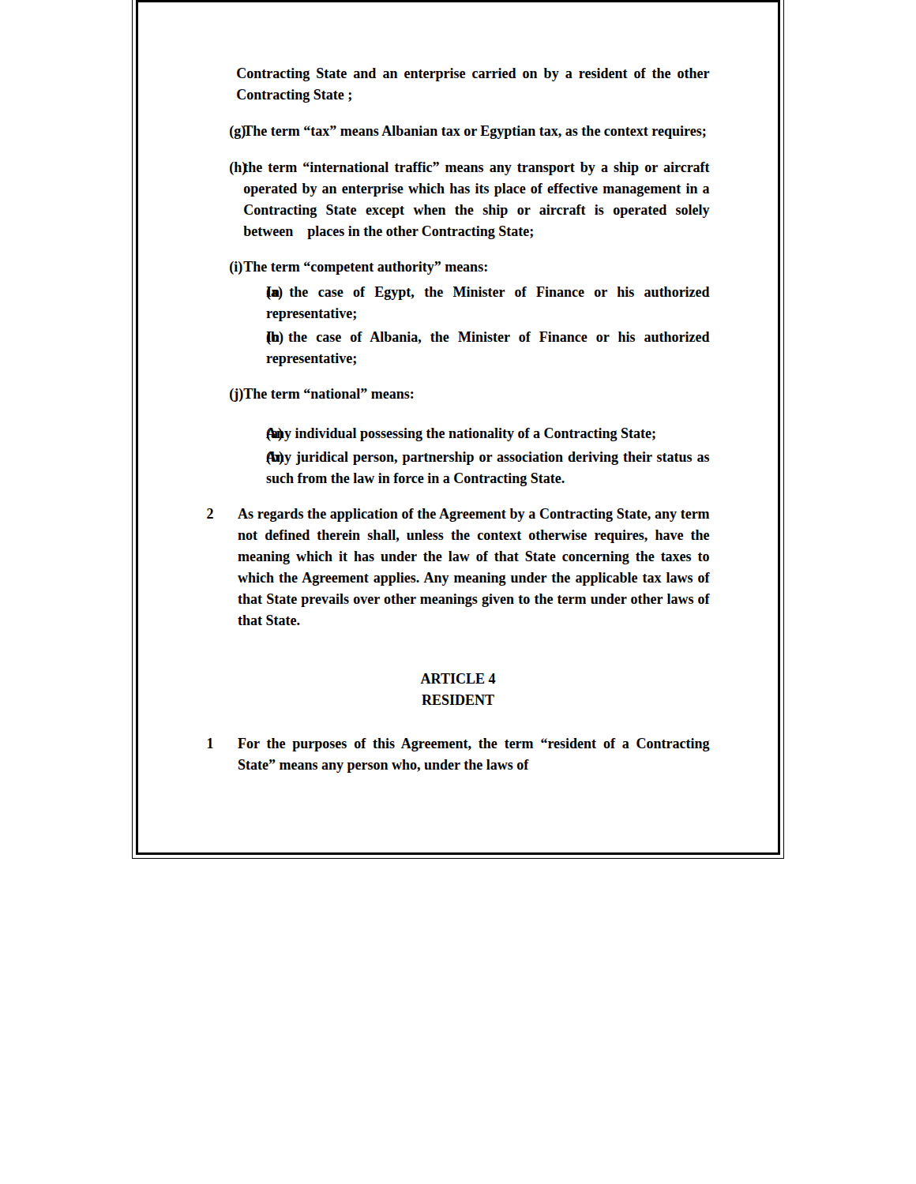Contracting State and an enterprise carried on by a resident of the other Contracting State ;
(g)
The term “tax” means Albanian tax or Egyptian tax, as the context requires;
(h)
the term “international traffic” means any transport by a ship or aircraft operated by an enterprise which has its place of effective management in a Contracting State except when the ship or aircraft is operated solely between places in the other Contracting State;
(i)
The term “competent authority” means:
(a)
In the case of Egypt, the Minister of Finance or his authorized representative;
(b)
In the case of Albania, the Minister of Finance or his authorized representative;
(j)
The term “national” means:
(a)
Any individual possessing the nationality of a Contracting State;
(b)
Any juridical person, partnership or association deriving their status as such from the law in force in a Contracting State.
2
As regards the application of the Agreement by a Contracting State, any term not defined therein shall, unless the context otherwise requires, have the meaning which it has under the law of that State concerning the taxes to which the Agreement applies. Any meaning under the applicable tax laws of that State prevails over other meanings given to the term under other laws of that State.
ARTICLE 4
RESIDENT
1
For the purposes of this Agreement, the term “resident of a Contracting State” means any person who, under the laws of